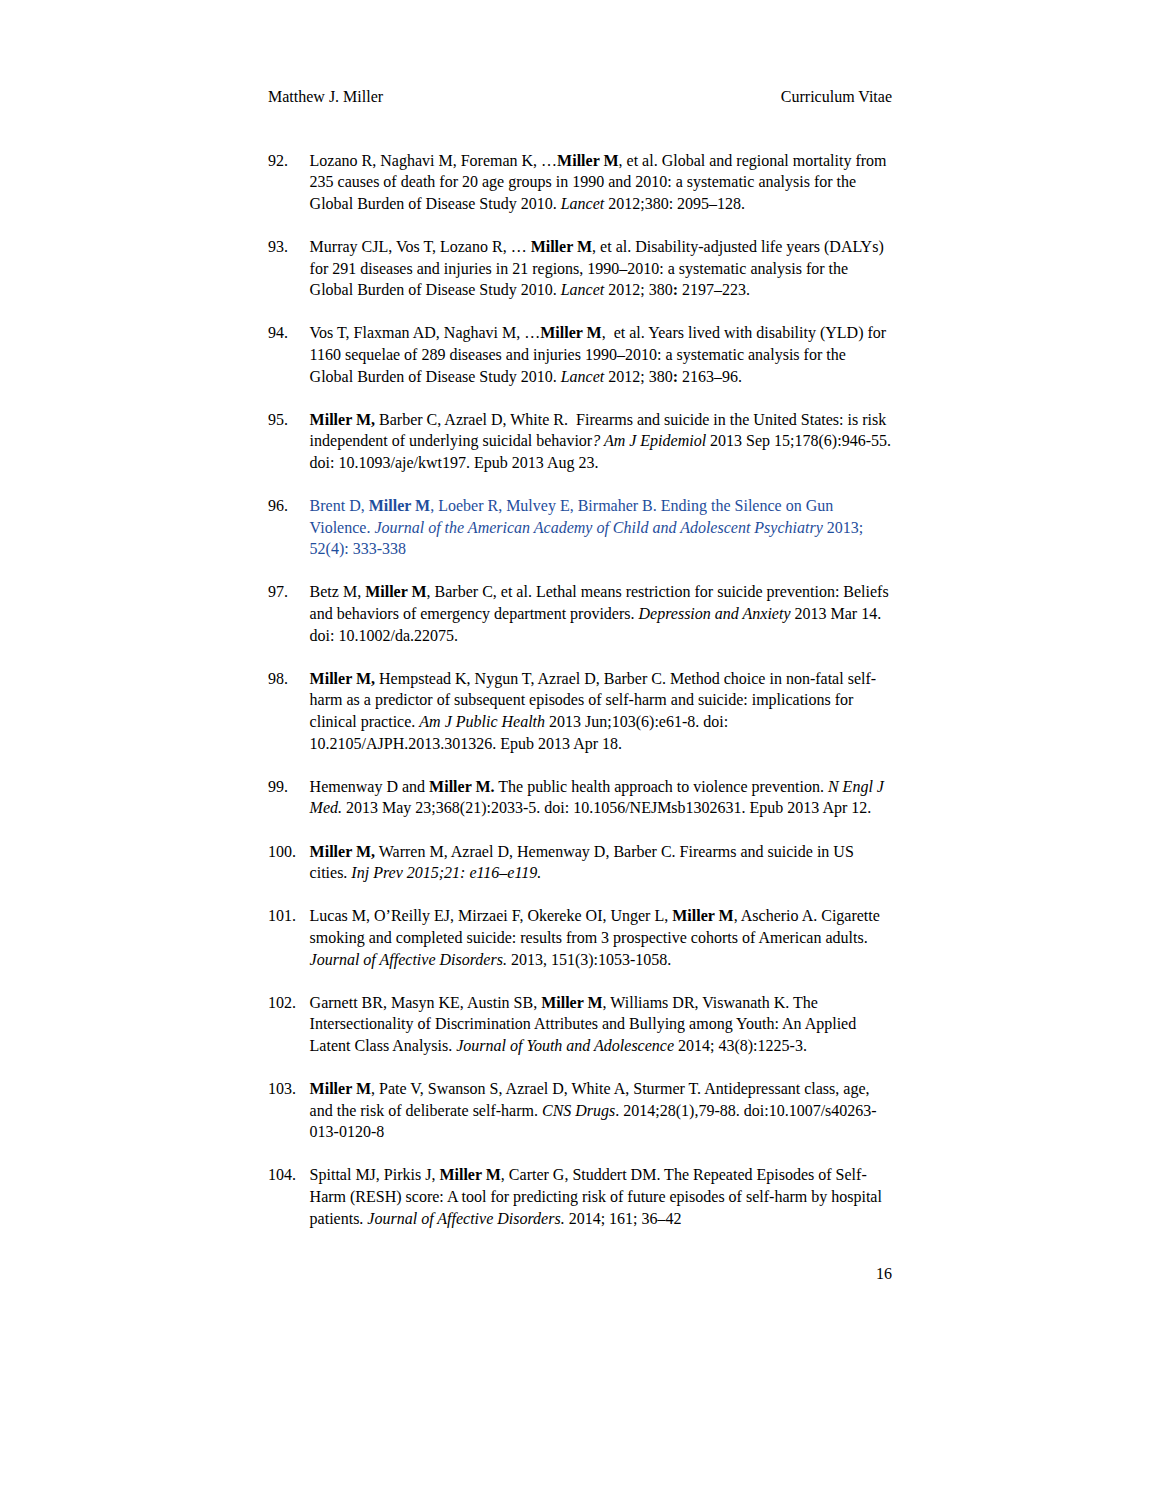Matthew J. Miller Curriculum Vitae
92. Lozano R, Naghavi M, Foreman K, …Miller M, et al. Global and regional mortality from 235 causes of death for 20 age groups in 1990 and 2010: a systematic analysis for the Global Burden of Disease Study 2010. Lancet 2012;380: 2095–128.
93. Murray CJL, Vos T, Lozano R, … Miller M, et al. Disability-adjusted life years (DALYs) for 291 diseases and injuries in 21 regions, 1990–2010: a systematic analysis for the Global Burden of Disease Study 2010. Lancet 2012; 380: 2197–223.
94. Vos T, Flaxman AD, Naghavi M, …Miller M, et al. Years lived with disability (YLD) for 1160 sequelae of 289 diseases and injuries 1990–2010: a systematic analysis for the Global Burden of Disease Study 2010. Lancet 2012; 380: 2163–96.
95. Miller M, Barber C, Azrael D, White R. Firearms and suicide in the United States: is risk independent of underlying suicidal behavior? Am J Epidemiol 2013 Sep 15;178(6):946-55. doi: 10.1093/aje/kwt197. Epub 2013 Aug 23.
96. Brent D, Miller M, Loeber R, Mulvey E, Birmaher B. Ending the Silence on Gun Violence. Journal of the American Academy of Child and Adolescent Psychiatry 2013; 52(4): 333-338
97. Betz M, Miller M, Barber C, et al. Lethal means restriction for suicide prevention: Beliefs and behaviors of emergency department providers. Depression and Anxiety 2013 Mar 14. doi: 10.1002/da.22075.
98. Miller M, Hempstead K, Nygun T, Azrael D, Barber C. Method choice in non-fatal self-harm as a predictor of subsequent episodes of self-harm and suicide: implications for clinical practice. Am J Public Health 2013 Jun;103(6):e61-8. doi: 10.2105/AJPH.2013.301326. Epub 2013 Apr 18.
99. Hemenway D and Miller M. The public health approach to violence prevention. N Engl J Med. 2013 May 23;368(21):2033-5. doi: 10.1056/NEJMsb1302631. Epub 2013 Apr 12.
100. Miller M, Warren M, Azrael D, Hemenway D, Barber C. Firearms and suicide in US cities. Inj Prev 2015;21: e116–e119.
101. Lucas M, O’Reilly EJ, Mirzaei F, Okereke OI, Unger L, Miller M, Ascherio A. Cigarette smoking and completed suicide: results from 3 prospective cohorts of American adults. Journal of Affective Disorders. 2013, 151(3):1053-1058.
102. Garnett BR, Masyn KE, Austin SB, Miller M, Williams DR, Viswanath K. The Intersectionality of Discrimination Attributes and Bullying among Youth: An Applied Latent Class Analysis. Journal of Youth and Adolescence 2014; 43(8):1225-3.
103. Miller M, Pate V, Swanson S, Azrael D, White A, Sturmer T. Antidepressant class, age, and the risk of deliberate self-harm. CNS Drugs. 2014;28(1),79-88. doi:10.1007/s40263-013-0120-8
104. Spittal MJ, Pirkis J, Miller M, Carter G, Studdert DM. The Repeated Episodes of Self-Harm (RESH) score: A tool for predicting risk of future episodes of self-harm by hospital patients. Journal of Affective Disorders. 2014; 161; 36–42
16